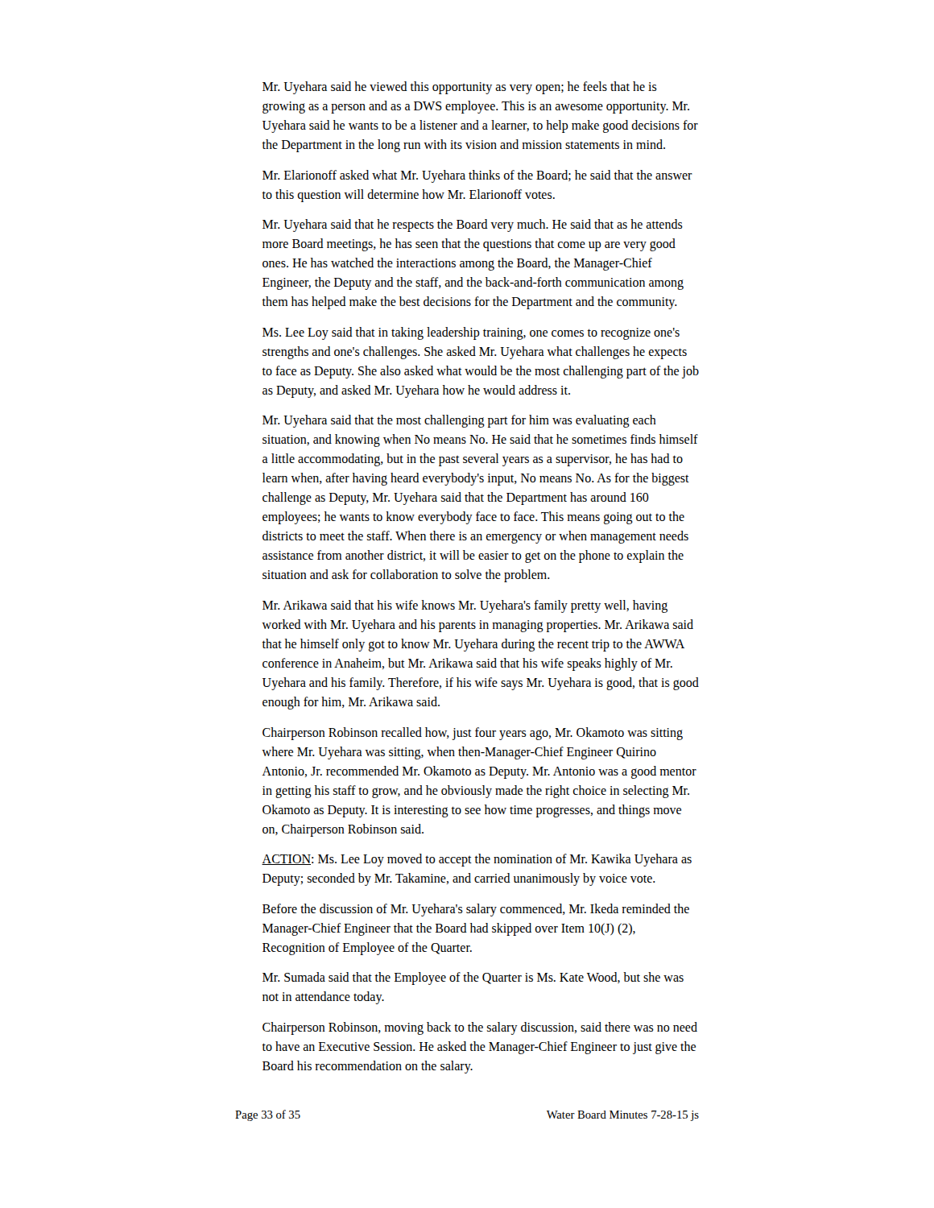Mr. Uyehara said he viewed this opportunity as very open; he feels that he is growing as a person and as a DWS employee. This is an awesome opportunity. Mr. Uyehara said he wants to be a listener and a learner, to help make good decisions for the Department in the long run with its vision and mission statements in mind.
Mr. Elarionoff asked what Mr. Uyehara thinks of the Board; he said that the answer to this question will determine how Mr. Elarionoff votes.
Mr. Uyehara said that he respects the Board very much. He said that as he attends more Board meetings, he has seen that the questions that come up are very good ones. He has watched the interactions among the Board, the Manager-Chief Engineer, the Deputy and the staff, and the back-and-forth communication among them has helped make the best decisions for the Department and the community.
Ms. Lee Loy said that in taking leadership training, one comes to recognize one's strengths and one's challenges. She asked Mr. Uyehara what challenges he expects to face as Deputy. She also asked what would be the most challenging part of the job as Deputy, and asked Mr. Uyehara how he would address it.
Mr. Uyehara said that the most challenging part for him was evaluating each situation, and knowing when No means No. He said that he sometimes finds himself a little accommodating, but in the past several years as a supervisor, he has had to learn when, after having heard everybody's input, No means No. As for the biggest challenge as Deputy, Mr. Uyehara said that the Department has around 160 employees; he wants to know everybody face to face. This means going out to the districts to meet the staff. When there is an emergency or when management needs assistance from another district, it will be easier to get on the phone to explain the situation and ask for collaboration to solve the problem.
Mr. Arikawa said that his wife knows Mr. Uyehara's family pretty well, having worked with Mr. Uyehara and his parents in managing properties. Mr. Arikawa said that he himself only got to know Mr. Uyehara during the recent trip to the AWWA conference in Anaheim, but Mr. Arikawa said that his wife speaks highly of Mr. Uyehara and his family. Therefore, if his wife says Mr. Uyehara is good, that is good enough for him, Mr. Arikawa said.
Chairperson Robinson recalled how, just four years ago, Mr. Okamoto was sitting where Mr. Uyehara was sitting, when then-Manager-Chief Engineer Quirino Antonio, Jr. recommended Mr. Okamoto as Deputy. Mr. Antonio was a good mentor in getting his staff to grow, and he obviously made the right choice in selecting Mr. Okamoto as Deputy. It is interesting to see how time progresses, and things move on, Chairperson Robinson said.
ACTION: Ms. Lee Loy moved to accept the nomination of Mr. Kawika Uyehara as Deputy; seconded by Mr. Takamine, and carried unanimously by voice vote.
Before the discussion of Mr. Uyehara's salary commenced, Mr. Ikeda reminded the Manager-Chief Engineer that the Board had skipped over Item 10(J) (2), Recognition of Employee of the Quarter.
Mr. Sumada said that the Employee of the Quarter is Ms. Kate Wood, but she was not in attendance today.
Chairperson Robinson, moving back to the salary discussion, said there was no need to have an Executive Session. He asked the Manager-Chief Engineer to just give the Board his recommendation on the salary.
Page 33 of 35
Water Board Minutes 7-28-15 js